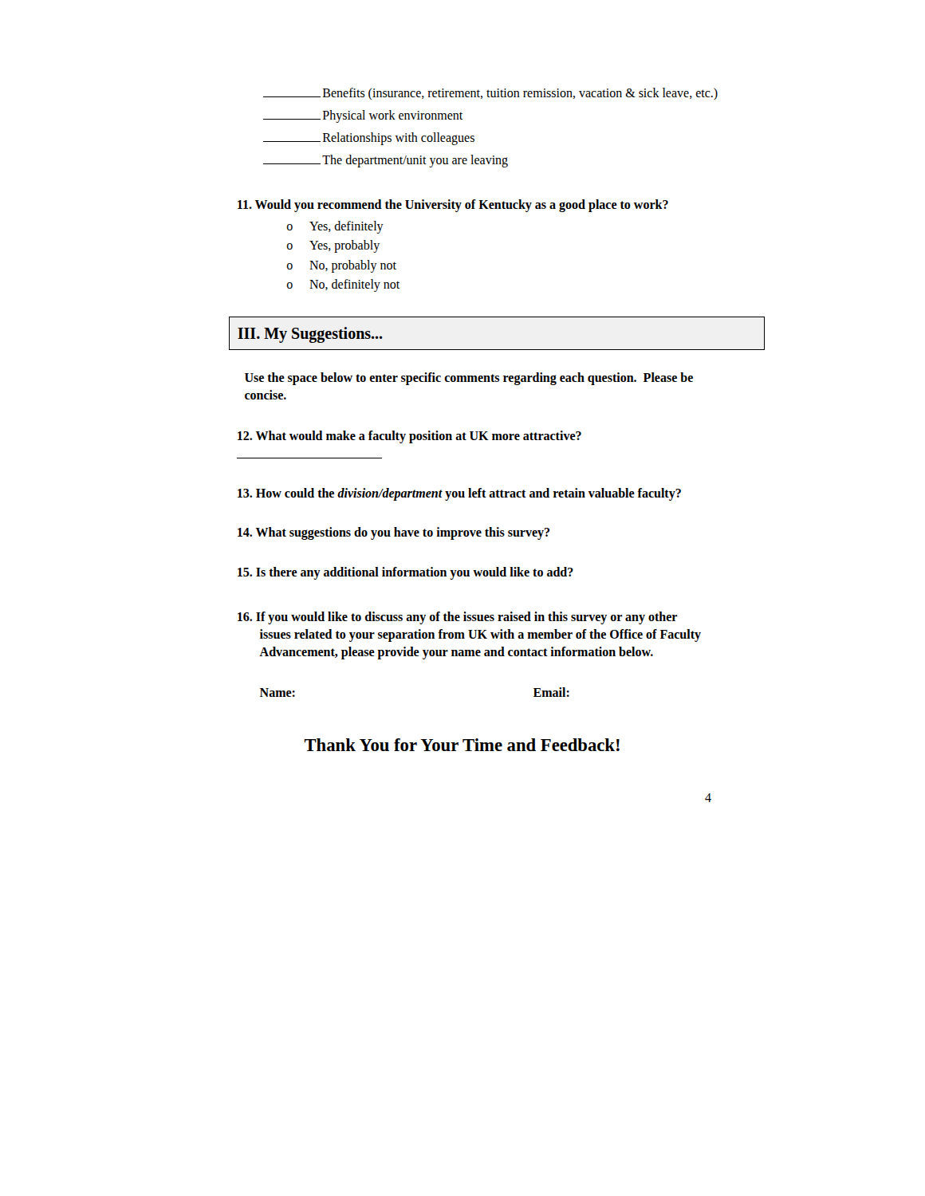Benefits (insurance, retirement, tuition remission, vacation & sick leave, etc.)
Physical work environment
Relationships with colleagues
The department/unit you are leaving
11. Would you recommend the University of Kentucky as a good place to work?
Yes, definitely
Yes, probably
No, probably not
No, definitely not
III. My Suggestions...
Use the space below to enter specific comments regarding each question. Please be concise.
12. What would make a faculty position at UK more attractive?
13. How could the division/department you left attract and retain valuable faculty?
14. What suggestions do you have to improve this survey?
15. Is there any additional information you would like to add?
16. If you would like to discuss any of the issues raised in this survey or any other issues related to your separation from UK with a member of the Office of Faculty Advancement, please provide your name and contact information below.
Name:Email:
Thank You for Your Time and Feedback!
4